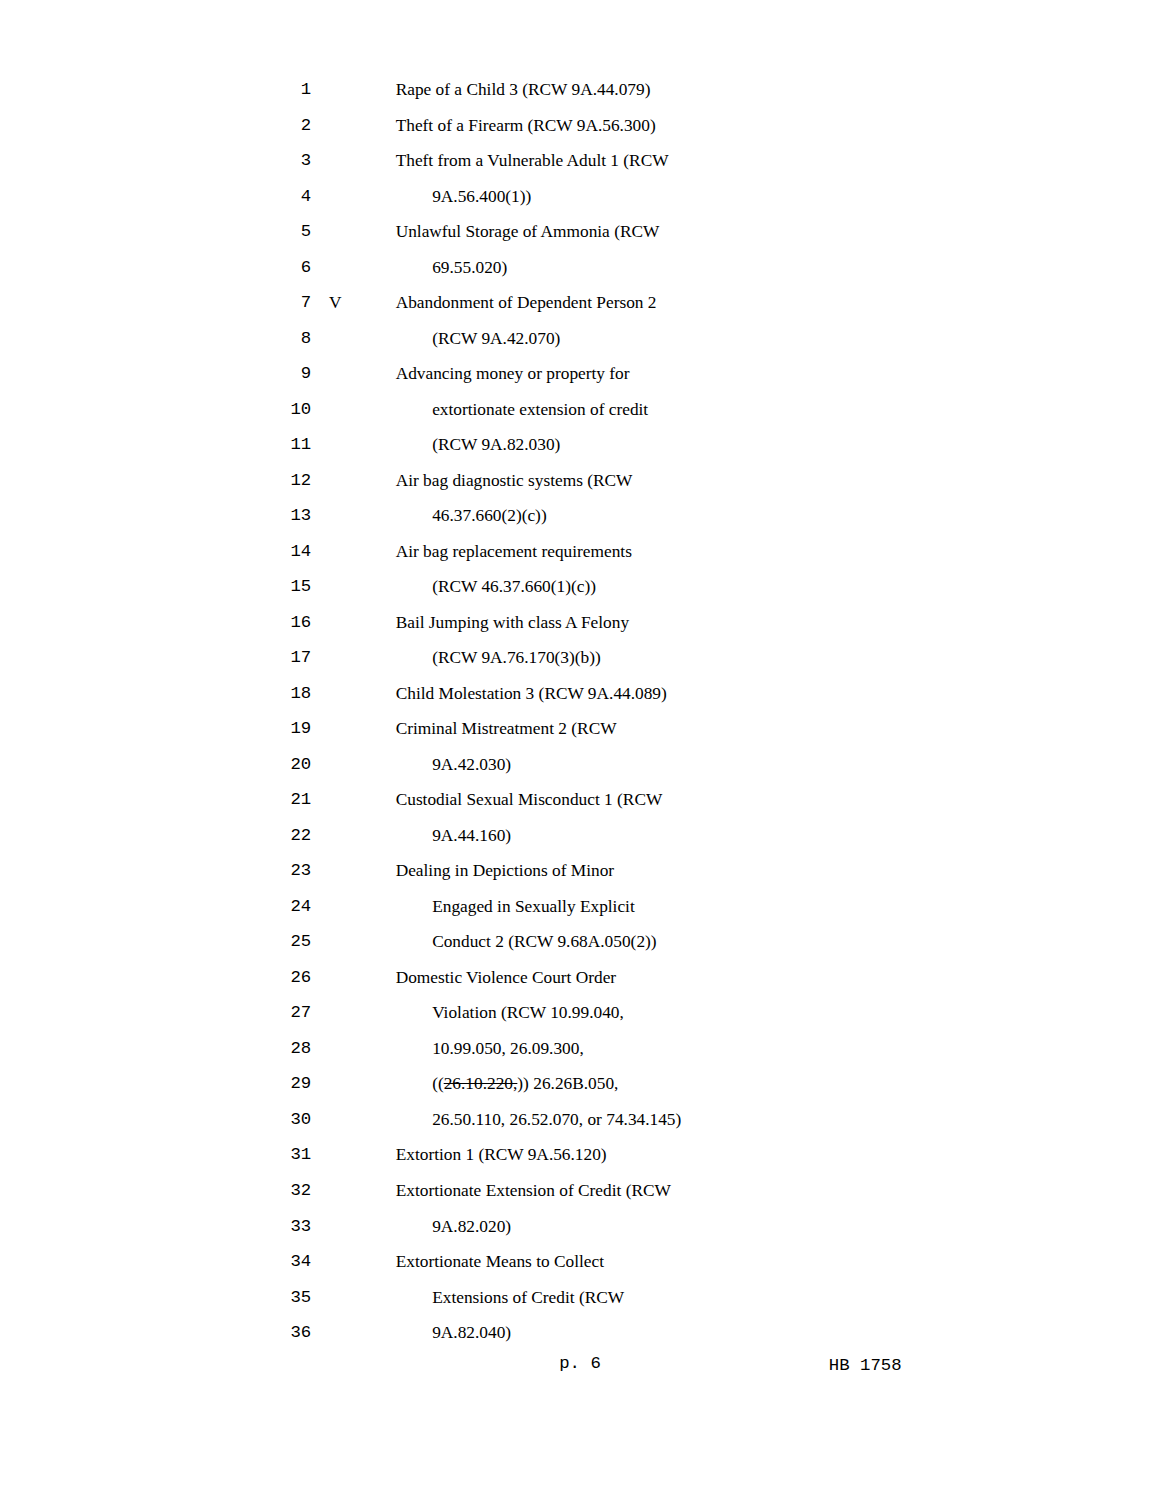| 1 | | Rape of a Child 3 (RCW 9A.44.079) |
| 2 | | Theft of a Firearm (RCW 9A.56.300) |
| 3 | | Theft from a Vulnerable Adult 1 (RCW |
| 4 | | 9A.56.400(1)) |
| 5 | | Unlawful Storage of Ammonia (RCW |
| 6 | | 69.55.020) |
| 7 | V | Abandonment of Dependent Person 2 |
| 8 | | (RCW 9A.42.070) |
| 9 | | Advancing money or property for |
| 10 | | extortionate extension of credit |
| 11 | | (RCW 9A.82.030) |
| 12 | | Air bag diagnostic systems (RCW |
| 13 | | 46.37.660(2)(c)) |
| 14 | | Air bag replacement requirements |
| 15 | | (RCW 46.37.660(1)(c)) |
| 16 | | Bail Jumping with class A Felony |
| 17 | | (RCW 9A.76.170(3)(b)) |
| 18 | | Child Molestation 3 (RCW 9A.44.089) |
| 19 | | Criminal Mistreatment 2 (RCW |
| 20 | | 9A.42.030) |
| 21 | | Custodial Sexual Misconduct 1 (RCW |
| 22 | | 9A.44.160) |
| 23 | | Dealing in Depictions of Minor |
| 24 | | Engaged in Sexually Explicit |
| 25 | | Conduct 2 (RCW 9.68A.050(2)) |
| 26 | | Domestic Violence Court Order |
| 27 | | Violation (RCW 10.99.040, |
| 28 | | 10.99.050, 26.09.300, |
| 29 | | (( 26.10.220, )) 26.26B.050, |
| 30 | | 26.50.110, 26.52.070, or 74.34.145) |
| 31 | | Extortion 1 (RCW 9A.56.120) |
| 32 | | Extortionate Extension of Credit (RCW |
| 33 | | 9A.82.020) |
| 34 | | Extortionate Means to Collect |
| 35 | | Extensions of Credit (RCW |
| 36 | | 9A.82.040) |
p. 6
HB 1758